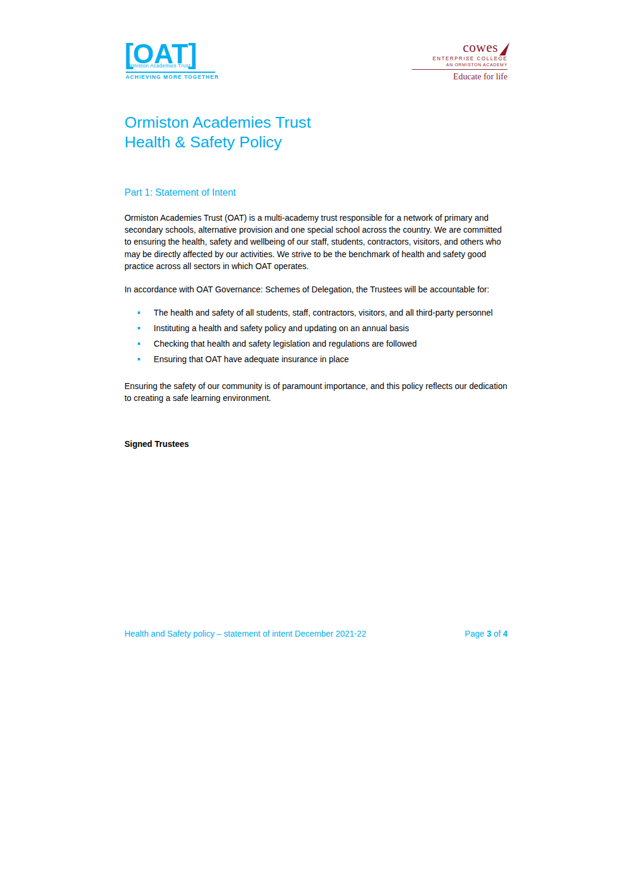[OAT]
Ormiston Academies Trust
ACHIEVING MORE TOGETHER
cowes
ENTERPRISE COLLEGE
AN ORMISTON ACADEMY
Educate for life
Ormiston Academies Trust
Health & Safety Policy
Part 1: Statement of Intent
Ormiston Academies Trust (OAT) is a multi-academy trust responsible for a network of primary and secondary schools, alternative provision and one special school across the country. We are committed to ensuring the health, safety and wellbeing of our staff, students, contractors, visitors, and others who may be directly affected by our activities. We strive to be the benchmark of health and safety good practice across all sectors in which OAT operates.
In accordance with OAT Governance: Schemes of Delegation, the Trustees will be accountable for:
The health and safety of all students, staff, contractors, visitors, and all third-party personnel
Instituting a health and safety policy and updating on an annual basis
Checking that health and safety legislation and regulations are followed
Ensuring that OAT have adequate insurance in place
Ensuring the safety of our community is of paramount importance, and this policy reflects our dedication to creating a safe learning environment.
Signed Trustees
Health and Safety policy – statement of intent December 2021-22
Page 3 of 4